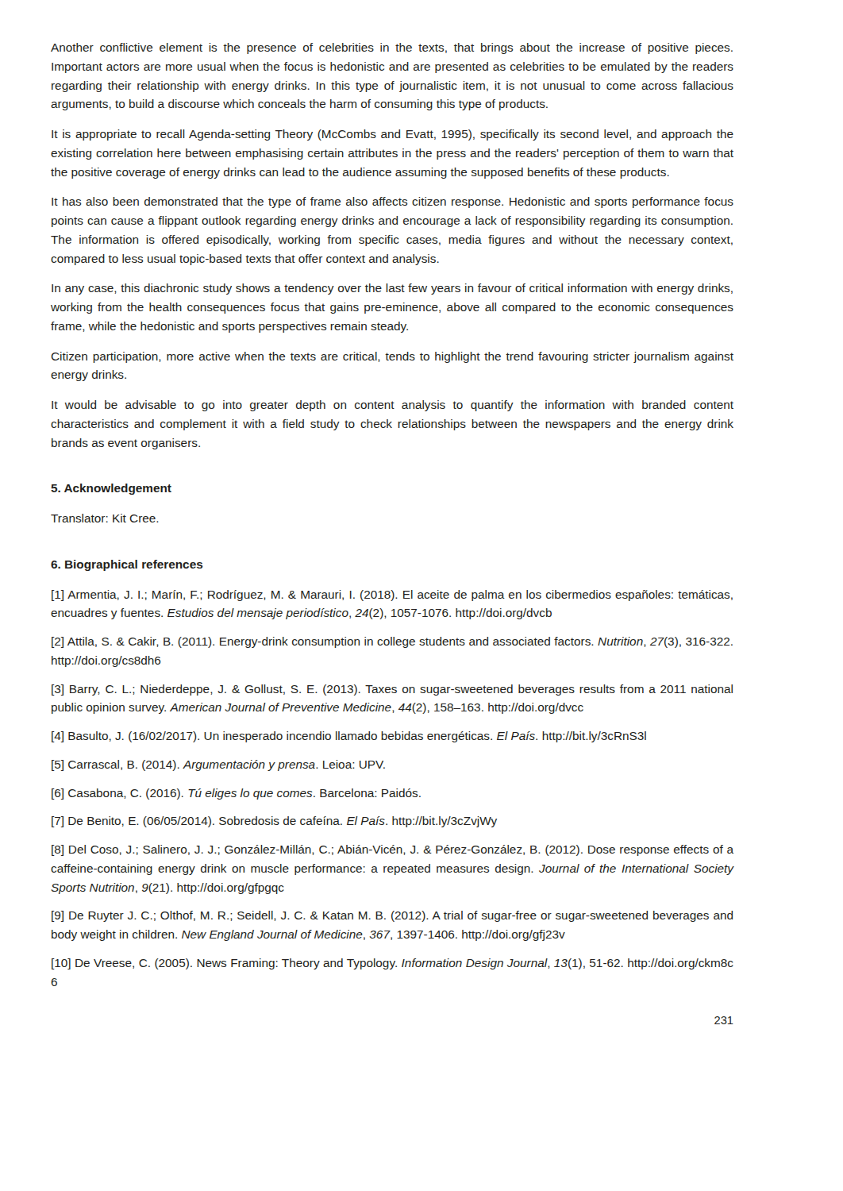Another conflictive element is the presence of celebrities in the texts, that brings about the increase of positive pieces. Important actors are more usual when the focus is hedonistic and are presented as celebrities to be emulated by the readers regarding their relationship with energy drinks. In this type of journalistic item, it is not unusual to come across fallacious arguments, to build a discourse which conceals the harm of consuming this type of products.
It is appropriate to recall Agenda-setting Theory (McCombs and Evatt, 1995), specifically its second level, and approach the existing correlation here between emphasising certain attributes in the press and the readers' perception of them to warn that the positive coverage of energy drinks can lead to the audience assuming the supposed benefits of these products.
It has also been demonstrated that the type of frame also affects citizen response. Hedonistic and sports performance focus points can cause a flippant outlook regarding energy drinks and encourage a lack of responsibility regarding its consumption. The information is offered episodically, working from specific cases, media figures and without the necessary context, compared to less usual topic-based texts that offer context and analysis.
In any case, this diachronic study shows a tendency over the last few years in favour of critical information with energy drinks, working from the health consequences focus that gains pre-eminence, above all compared to the economic consequences frame, while the hedonistic and sports perspectives remain steady.
Citizen participation, more active when the texts are critical, tends to highlight the trend favouring stricter journalism against energy drinks.
It would be advisable to go into greater depth on content analysis to quantify the information with branded content characteristics and complement it with a field study to check relationships between the newspapers and the energy drink brands as event organisers.
5. Acknowledgement
Translator: Kit Cree.
6. Biographical references
[1] Armentia, J. I.; Marín, F.; Rodríguez, M. & Marauri, I. (2018). El aceite de palma en los cibermedios españoles: temáticas, encuadres y fuentes. Estudios del mensaje periodístico, 24(2), 1057-1076. http://doi.org/dvcb
[2] Attila, S. & Cakir, B. (2011). Energy-drink consumption in college students and associated factors. Nutrition, 27(3), 316-322. http://doi.org/cs8dh6
[3] Barry, C. L.; Niederdeppe, J. & Gollust, S. E. (2013). Taxes on sugar-sweetened beverages results from a 2011 national public opinion survey. American Journal of Preventive Medicine, 44(2), 158–163. http://doi.org/dvcc
[4] Basulto, J. (16/02/2017). Un inesperado incendio llamado bebidas energéticas. El País. http://bit.ly/3cRnS3l
[5] Carrascal, B. (2014). Argumentación y prensa. Leioa: UPV.
[6] Casabona, C. (2016). Tú eliges lo que comes. Barcelona: Paidós.
[7] De Benito, E. (06/05/2014). Sobredosis de cafeína. El País. http://bit.ly/3cZvjWy
[8] Del Coso, J.; Salinero, J. J.; González-Millán, C.; Abián-Vicén, J. & Pérez-González, B. (2012). Dose response effects of a caffeine-containing energy drink on muscle performance: a repeated measures design. Journal of the International Society Sports Nutrition, 9(21). http://doi.org/gfpgqc
[9] De Ruyter J. C.; Olthof, M. R.; Seidell, J. C. & Katan M. B. (2012). A trial of sugar-free or sugar-sweetened beverages and body weight in children. New England Journal of Medicine, 367, 1397-1406. http://doi.org/gfj23v
[10] De Vreese, C. (2005). News Framing: Theory and Typology. Information Design Journal, 13(1), 51-62. http://doi.org/ckm8c6
231